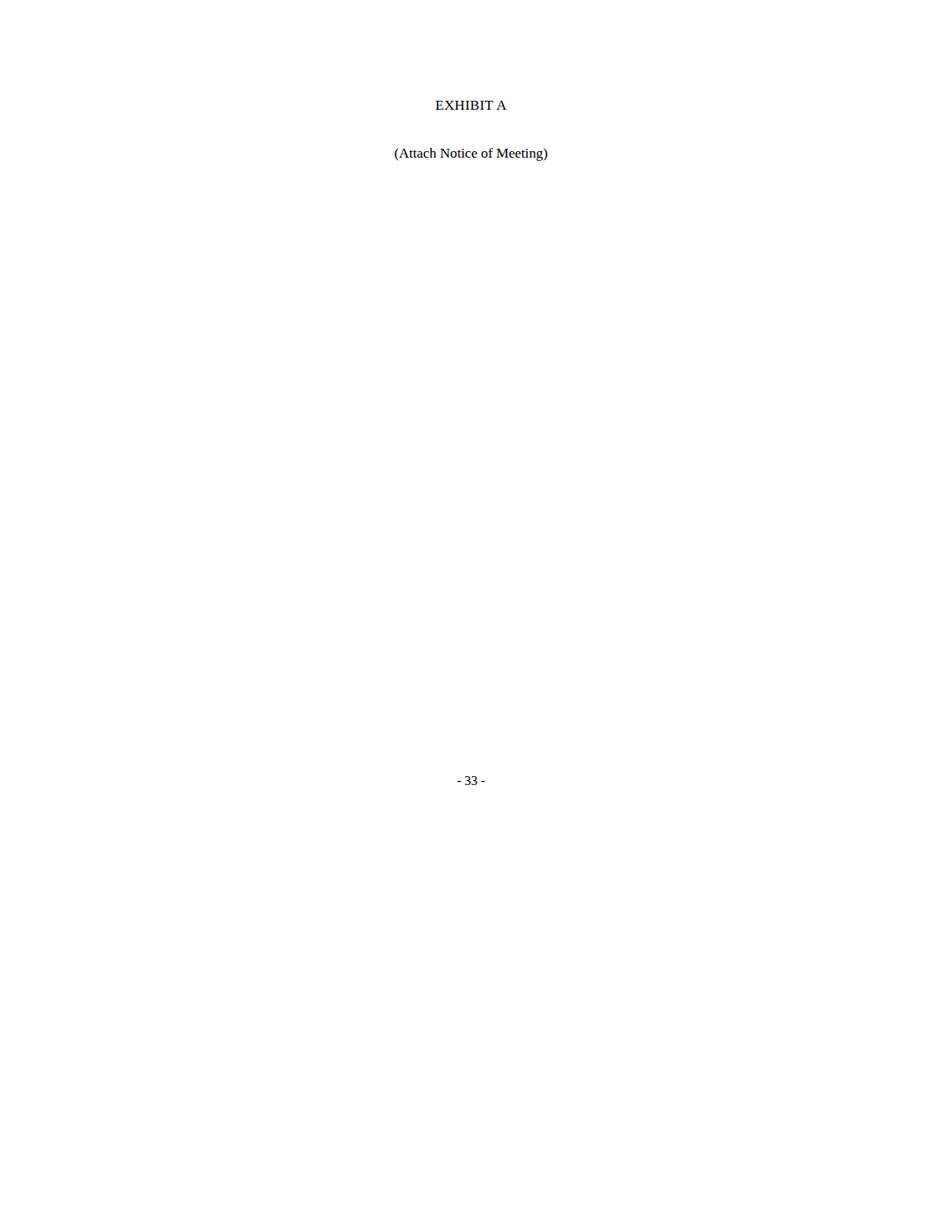EXHIBIT A
(Attach Notice of Meeting)
- 33 -